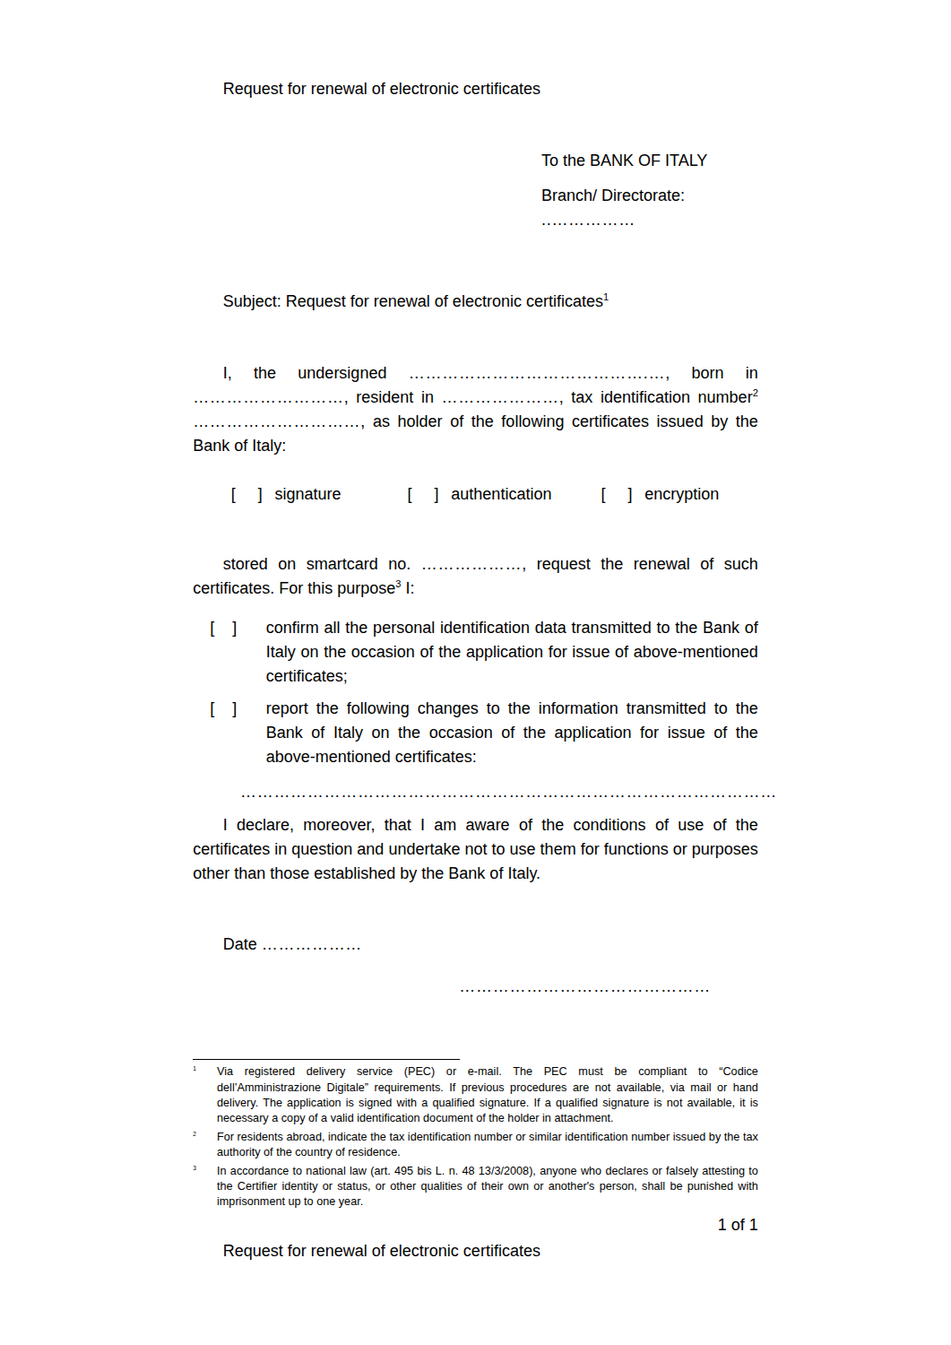Request for renewal of electronic certificates
To the BANK OF ITALY
Branch/ Directorate: ..……………
Subject: Request for renewal of electronic certificates1
I, the undersigned …………………………………….…, born in ………………………, resident in …………………, tax identification number2 …………………………, as holder of the following certificates issued by the Bank of Italy:
[ ] signature [ ] authentication [ ] encryption
stored on smartcard no. ………………, request the renewal of such certificates. For this purpose3 I:
[ ] confirm all the personal identification data transmitted to the Bank of Italy on the occasion of the application for issue of above-mentioned certificates;
[ ] report the following changes to the information transmitted to the Bank of Italy on the occasion of the application for issue of the above-mentioned certificates:
……………………………………………………………………………………
I declare, moreover, that I am aware of the conditions of use of the certificates in question and undertake not to use them for functions or purposes other than those established by the Bank of Italy.
Date ………………
………………………………………
1 Via registered delivery service (PEC) or e-mail. The PEC must be compliant to “Codice dell’Amministrazione Digitale” requirements. If previous procedures are not available, via mail or hand delivery. The application is signed with a qualified signature. If a qualified signature is not available, it is necessary a copy of a valid identification document of the holder in attachment.
2 For residents abroad, indicate the tax identification number or similar identification number issued by the tax authority of the country of residence.
3 In accordance to national law (art. 495 bis L. n. 48 13/3/2008), anyone who declares or falsely attesting to the Certifier identity or status, or other qualities of their own or another's person, shall be punished with imprisonment up to one year.
1 of 1
Request for renewal of electronic certificates